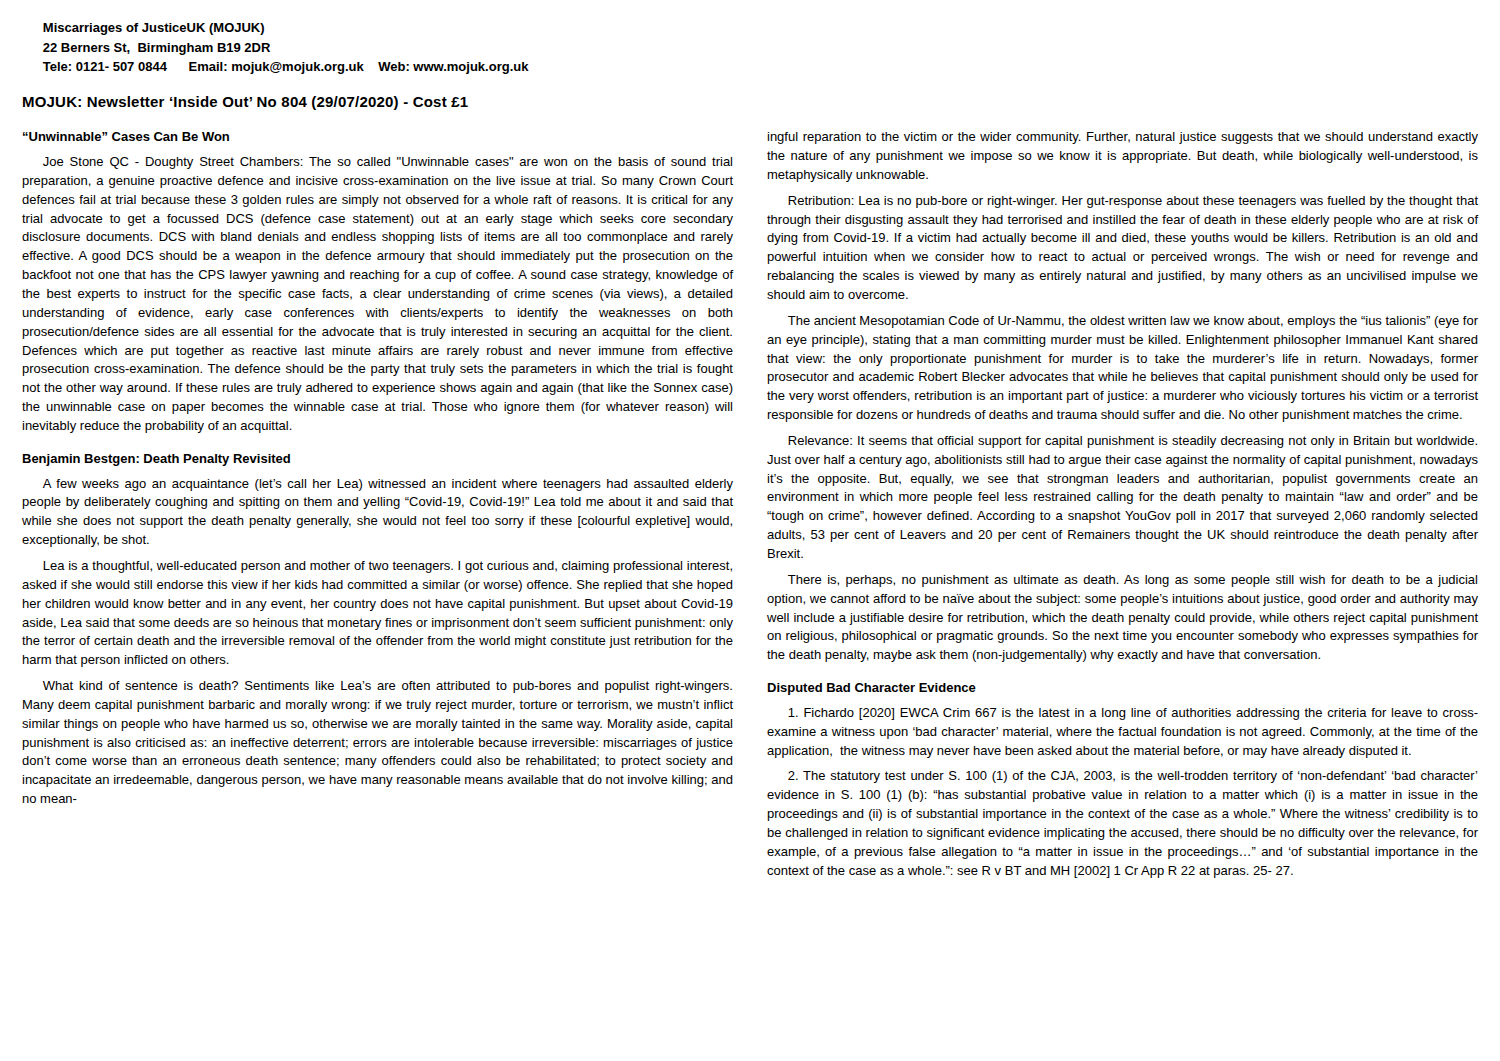Miscarriages of JusticeUK (MOJUK)
22 Berners St, Birmingham B19 2DR
Tele: 0121- 507 0844 Email: mojuk@mojuk.org.uk Web: www.mojuk.org.uk
MOJUK: Newsletter ‘Inside Out’ No 804 (29/07/2020) - Cost £1
“Unwinnable” Cases Can Be Won
Joe Stone QC - Doughty Street Chambers: The so called "Unwinnable cases" are won on the basis of sound trial preparation, a genuine proactive defence and incisive cross-examination on the live issue at trial. So many Crown Court defences fail at trial because these 3 golden rules are simply not observed for a whole raft of reasons. It is critical for any trial advocate to get a focussed DCS (defence case statement) out at an early stage which seeks core secondary disclosure documents. DCS with bland denials and endless shopping lists of items are all too commonplace and rarely effective. A good DCS should be a weapon in the defence armoury that should immediately put the prosecution on the backfoot not one that has the CPS lawyer yawning and reaching for a cup of coffee. A sound case strategy, knowledge of the best experts to instruct for the specific case facts, a clear understanding of crime scenes (via views), a detailed understanding of evidence, early case conferences with clients/experts to identify the weaknesses on both prosecution/defence sides are all essential for the advocate that is truly interested in securing an acquittal for the client. Defences which are put together as reactive last minute affairs are rarely robust and never immune from effective prosecution cross-examination. The defence should be the party that truly sets the parameters in which the trial is fought not the other way around. If these rules are truly adhered to experience shows again and again (that like the Sonnex case) the unwinnable case on paper becomes the winnable case at trial. Those who ignore them (for whatever reason) will inevitably reduce the probability of an acquittal.
Benjamin Bestgen: Death Penalty Revisited
A few weeks ago an acquaintance (let’s call her Lea) witnessed an incident where teenagers had assaulted elderly people by deliberately coughing and spitting on them and yelling “Covid-19, Covid-19!” Lea told me about it and said that while she does not support the death penalty generally, she would not feel too sorry if these [colourful expletive] would, exceptionally, be shot.
Lea is a thoughtful, well-educated person and mother of two teenagers. I got curious and, claiming professional interest, asked if she would still endorse this view if her kids had committed a similar (or worse) offence. She replied that she hoped her children would know better and in any event, her country does not have capital punishment. But upset about Covid-19 aside, Lea said that some deeds are so heinous that monetary fines or imprisonment don’t seem sufficient punishment: only the terror of certain death and the irreversible removal of the offender from the world might constitute just retribution for the harm that person inflicted on others.
What kind of sentence is death? Sentiments like Lea’s are often attributed to pub-bores and populist right-wingers. Many deem capital punishment barbaric and morally wrong: if we truly reject murder, torture or terrorism, we mustn’t inflict similar things on people who have harmed us so, otherwise we are morally tainted in the same way. Morality aside, capital punishment is also criticised as: an ineffective deterrent; errors are intolerable because irreversible: miscarriages of justice don’t come worse than an erroneous death sentence; many offenders could also be rehabilitated; to protect society and incapacitate an irredeemable, dangerous person, we have many reasonable means available that do not involve killing; and no mean-
ingful reparation to the victim or the wider community. Further, natural justice suggests that we should understand exactly the nature of any punishment we impose so we know it is appropriate. But death, while biologically well-understood, is metaphysically unknowable.
Retribution: Lea is no pub-bore or right-winger. Her gut-response about these teenagers was fuelled by the thought that through their disgusting assault they had terrorised and instilled the fear of death in these elderly people who are at risk of dying from Covid-19. If a victim had actually become ill and died, these youths would be killers. Retribution is an old and powerful intuition when we consider how to react to actual or perceived wrongs. The wish or need for revenge and rebalancing the scales is viewed by many as entirely natural and justified, by many others as an uncivilised impulse we should aim to overcome.
The ancient Mesopotamian Code of Ur-Nammu, the oldest written law we know about, employs the “ius talionis” (eye for an eye principle), stating that a man committing murder must be killed. Enlightenment philosopher Immanuel Kant shared that view: the only proportionate punishment for murder is to take the murderer’s life in return. Nowadays, former prosecutor and academic Robert Blecker advocates that while he believes that capital punishment should only be used for the very worst offenders, retribution is an important part of justice: a murderer who viciously tortures his victim or a terrorist responsible for dozens or hundreds of deaths and trauma should suffer and die. No other punishment matches the crime.
Relevance: It seems that official support for capital punishment is steadily decreasing not only in Britain but worldwide. Just over half a century ago, abolitionists still had to argue their case against the normality of capital punishment, nowadays it’s the opposite. But, equally, we see that strongman leaders and authoritarian, populist governments create an environment in which more people feel less restrained calling for the death penalty to maintain “law and order” and be “tough on crime”, however defined. According to a snapshot YouGov poll in 2017 that surveyed 2,060 randomly selected adults, 53 per cent of Leavers and 20 per cent of Remainers thought the UK should reintroduce the death penalty after Brexit.
There is, perhaps, no punishment as ultimate as death. As long as some people still wish for death to be a judicial option, we cannot afford to be naïve about the subject: some people’s intuitions about justice, good order and authority may well include a justifiable desire for retribution, which the death penalty could provide, while others reject capital punishment on religious, philosophical or pragmatic grounds. So the next time you encounter somebody who expresses sympathies for the death penalty, maybe ask them (non-judgementally) why exactly and have that conversation.
Disputed Bad Character Evidence
1. Fichardo [2020] EWCA Crim 667 is the latest in a long line of authorities addressing the criteria for leave to cross-examine a witness upon ‘bad character’ material, where the factual foundation is not agreed. Commonly, at the time of the application, the witness may never have been asked about the material before, or may have already disputed it.
2. The statutory test under S. 100 (1) of the CJA, 2003, is the well-trodden territory of ‘non-defendant’ ‘bad character’ evidence in S. 100 (1) (b): “has substantial probative value in relation to a matter which (i) is a matter in issue in the proceedings and (ii) is of substantial importance in the context of the case as a whole.” Where the witness’ credibility is to be challenged in relation to significant evidence implicating the accused, there should be no difficulty over the relevance, for example, of a previous false allegation to “a matter in issue in the proceedings…” and ‘of substantial importance in the context of the case as a whole.”: see R v BT and MH [2002] 1 Cr App R 22 at paras. 25- 27.